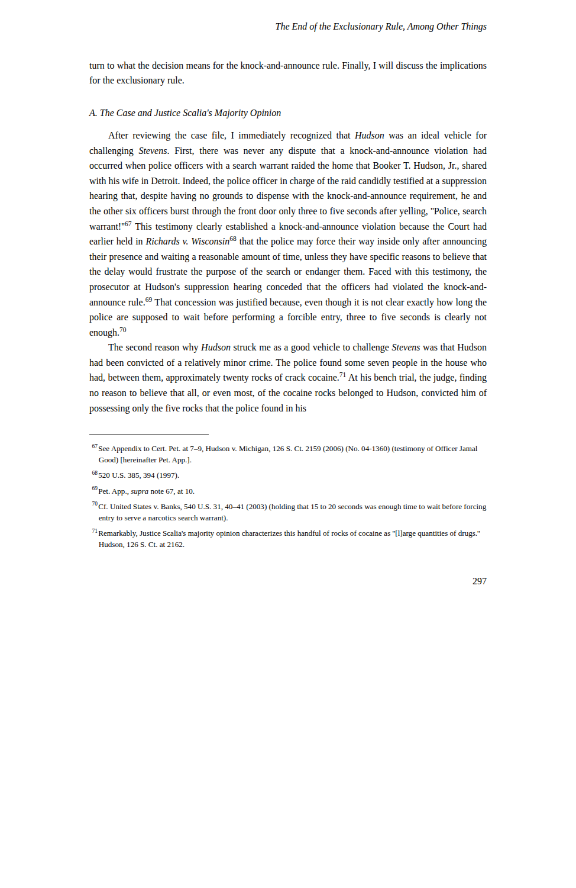The End of the Exclusionary Rule, Among Other Things
turn to what the decision means for the knock-and-announce rule. Finally, I will discuss the implications for the exclusionary rule.
A. The Case and Justice Scalia's Majority Opinion
After reviewing the case file, I immediately recognized that Hudson was an ideal vehicle for challenging Stevens. First, there was never any dispute that a knock-and-announce violation had occurred when police officers with a search warrant raided the home that Booker T. Hudson, Jr., shared with his wife in Detroit. Indeed, the police officer in charge of the raid candidly testified at a suppression hearing that, despite having no grounds to dispense with the knock-and-announce requirement, he and the other six officers burst through the front door only three to five seconds after yelling, ''Police, search warrant!''67 This testimony clearly established a knock-and-announce violation because the Court had earlier held in Richards v. Wisconsin68 that the police may force their way inside only after announcing their presence and waiting a reasonable amount of time, unless they have specific reasons to believe that the delay would frustrate the purpose of the search or endanger them. Faced with this testimony, the prosecutor at Hudson's suppression hearing conceded that the officers had violated the knock-and-announce rule.69 That concession was justified because, even though it is not clear exactly how long the police are supposed to wait before performing a forcible entry, three to five seconds is clearly not enough.70
The second reason why Hudson struck me as a good vehicle to challenge Stevens was that Hudson had been convicted of a relatively minor crime. The police found some seven people in the house who had, between them, approximately twenty rocks of crack cocaine.71 At his bench trial, the judge, finding no reason to believe that all, or even most, of the cocaine rocks belonged to Hudson, convicted him of possessing only the five rocks that the police found in his
67See Appendix to Cert. Pet. at 7–9, Hudson v. Michigan, 126 S. Ct. 2159 (2006) (No. 04-1360) (testimony of Officer Jamal Good) [hereinafter Pet. App.].
68520 U.S. 385, 394 (1997).
69Pet. App., supra note 67, at 10.
70Cf. United States v. Banks, 540 U.S. 31, 40–41 (2003) (holding that 15 to 20 seconds was enough time to wait before forcing entry to serve a narcotics search warrant).
71Remarkably, Justice Scalia's majority opinion characterizes this handful of rocks of cocaine as ''[l]arge quantities of drugs.'' Hudson, 126 S. Ct. at 2162.
297